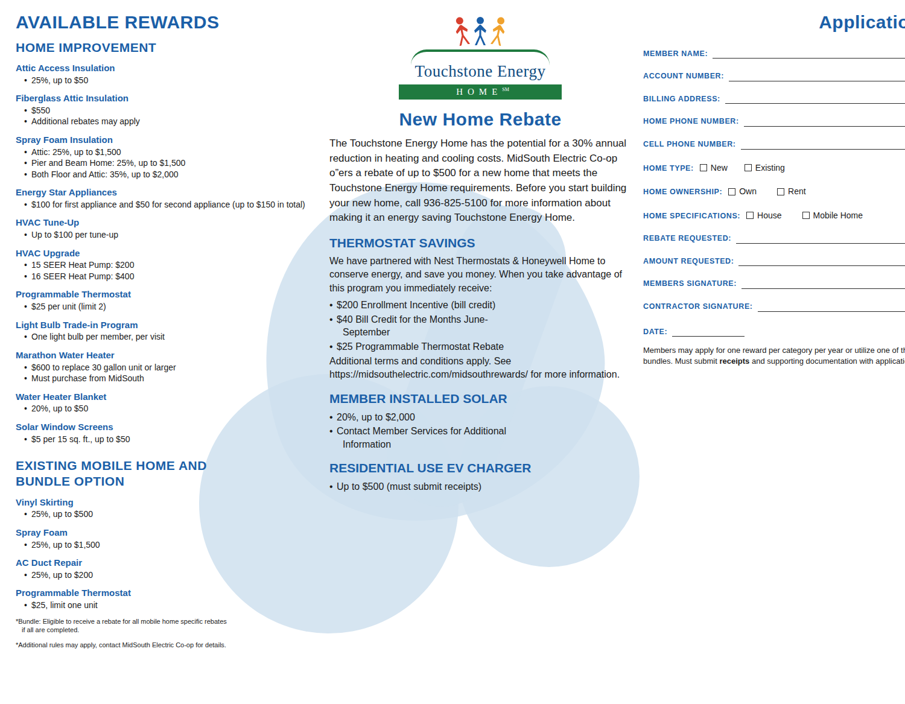Available Rewards
Home Improvement
Attic Access Insulation
25%, up to $50
Fiberglass Attic Insulation
$550
Additional rebates may apply
Spray Foam Insulation
Attic: 25%, up to $1,500
Pier and Beam Home: 25%, up to $1,500
Both Floor and Attic: 35%, up to $2,000
Energy Star Appliances
$100 for first appliance and $50 for second appliance (up to $150 in total)
HVAC Tune-Up
Up to $100 per tune-up
HVAC Upgrade
15 SEER Heat Pump: $200
16 SEER Heat Pump: $400
Programmable Thermostat
$25 per unit (limit 2)
Light Bulb Trade-in Program
One light bulb per member, per visit
Marathon Water Heater
$600 to replace 30 gallon unit or larger
Must purchase from MidSouth
Water Heater Blanket
20%, up to $50
Solar Window Screens
$5 per 15 sq. ft., up to $50
Existing Mobile Home and
Bundle Option
Vinyl Skirting
25%, up to $500
Spray Foam
25%, up to $1,500
AC Duct Repair
25%, up to $200
Programmable Thermostat
$25, limit one unit
*Bundle: Eligible to receive a rebate for all mobile home specific rebates if all are completed.
*Additional rules may apply, contact MidSouth Electric Co-op for details.
Touchstone Energy
HOMESM
New Home Rebate
The Touchstone Energy Home has the potential for a 30% annual reduction in heating and cooling costs. MidSouth Electric Co-op o”ers a rebate of up to $500 for a new home that meets the Touchstone Energy Home requirements. Before you start building your new home, call 936-825-5100 for more information about making it an energy saving Touchstone Energy Home.
Thermostat Savings
We have partnered with Nest Thermostats & Honeywell Home to conserve energy, and save you money. When you take advantage of this program you immediately receive:
$200 Enrollment Incentive (bill credit)
$40 Bill Credit for the Months June-September
$25 Programmable Thermostat Rebate
Additional terms and conditions apply. See https://midsouthelectric.com/midsouthrewards/ for more information.
Member Installed Solar
20%, up to $2,000
Contact Member Services for AdditionalInformation
Residential Use EV Charger
Up to $500 (must submit receipts)
Application
MEMBER NAME:
ACCOUNT NUMBER:
BILLING ADDRESS:
HOME PHONE NUMBER:
CELL PHONE NUMBER:
HOME TYPE: New Existing
HOME OWNERSHIP: Own Rent
HOME SPECIFICATIONS: House Mobile Home
REBATE REQUESTED:
AMOUNT REQUESTED:
MEMBERS SIGNATURE:
CONTRACTOR SIGNATURE:
DATE:
Members may apply for one reward per category per year or utilize one of the bundles. Must submit receipts and supporting documentation with application.